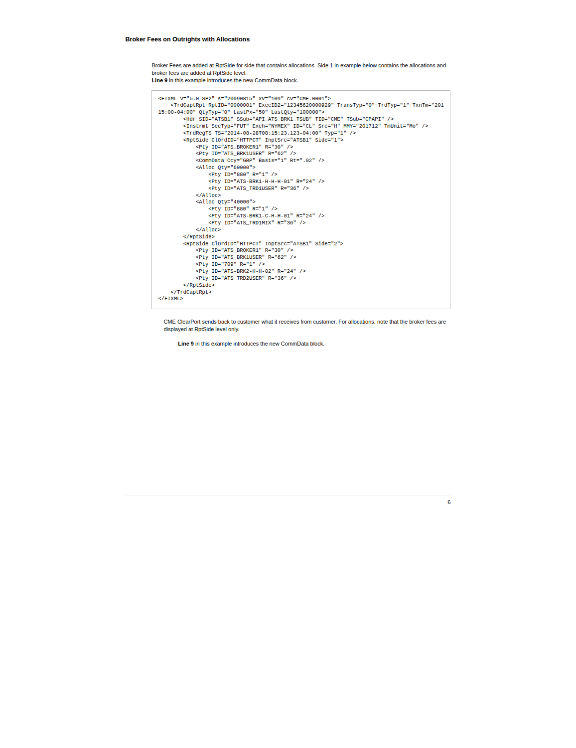Broker Fees on Outrights with Allocations
Broker Fees are added at RptSide for side that contains allocations. Side 1 in example below contains the allocations and broker fees are added at RptSide level.
Line 9 in this example introduces the new CommData block.
<FIXML v="5.0 SP2" s="20090815" xv="109" cv="CME.0001">
    <TrdCaptRpt RptID="0000001" ExecID2="12345620000929" TransTyp="0" TrdTyp="1" TxnTm="2014-08-28T08:
15:00-04:00" QtyTyp="0" LastPx="50" LastQty="100000">
        <Hdr SID="ATSB1" SSub="API_ATS_BRK1_TSUB" TID="CME" TSub="CPAPI" />
        <Instrmt SecTyp="FUT" Exch="NYMEX" ID="CL" Src="H" MMY="201712" TmUnit="Mo" />
        <TrdRegTS TS="2014-08-28T08:15:23.123-04:00" Typ="1" />
        <RptSide ClOrdID="HTTPCT" InptSrc="ATSB1" Side="1">
            <Pty ID="ATS_BROKER1" R="30" />
            <Pty ID="ATS_BRK1USER" R="62" />
            <CommData Ccy="GBP" Basis="1" Rt=".02" />
            <Alloc Qty="60000">
                <Pty ID="880" R="1" />
                <Pty ID="ATS-BRK1-H-H-H-01" R="24" />
                <Pty ID="ATS_TRD1USER" R="36" />
            </Alloc>
            <Alloc Qty="40000">
                <Pty ID="880" R="1" />
                <Pty ID="ATS-BRK1-C-H-H-01" R="24" />
                <Pty ID="ATS_TRD1MIX" R="36" />
            </Alloc>
        </RptSide>
        <RptSide ClOrdID="HTTPCT" InptSrc="ATSB1" Side="2">
            <Pty ID="ATS_BROKER1" R="30" />
            <Pty ID="ATS_BRK1USER" R="62" />
            <Pty ID="709" R="1" />
            <Pty ID="ATS-BRK2-H-H-02" R="24" />
            <Pty ID="ATS_TRD2USER" R="36" />
        </RptSide>
    </TrdCaptRpt>
</FIXML>
CME ClearPort sends back to customer what it receives from customer. For allocations, note that the broker fees are displayed at RptSide level only.
Line 9 in this example introduces the new CommData block.
6